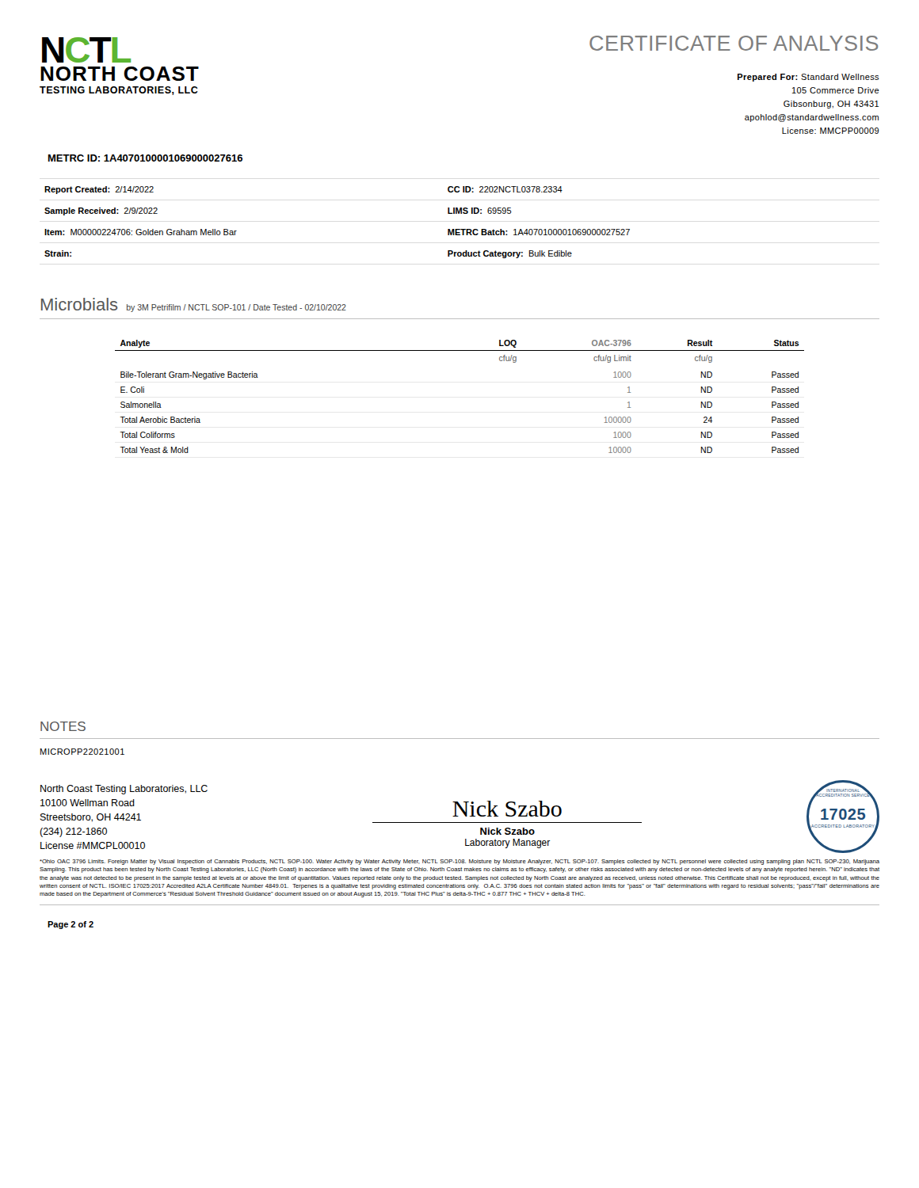NCTL
NORTH COAST
TESTING LABORATORIES, LLC
CERTIFICATE OF ANALYSIS
Prepared For: Standard Wellness
105 Commerce Drive
Gibsonburg, OH 43431
apohlod@standardwellness.com
License: MMCPP00009
METRC ID: 1A4070100001069000027616
| Report Created: 2/14/2022 | CC ID: 2202NCTL0378.2334 |
| Sample Received: 2/9/2022 | LIMS ID: 69595 |
| Item: M00000224706: Golden Graham Mello Bar | METRC Batch: 1A4070100001069000027527 |
| Strain: | Product Category: Bulk Edible |
Microbials by 3M Petrifilm / NCTL SOP-101 / Date Tested - 02/10/2022
| Analyte | LOQ | OAC-3796 | Result | Status |
| --- | --- | --- | --- | --- |
| | cfu/g | cfu/g Limit | cfu/g | |
| Bile-Tolerant Gram-Negative Bacteria | | 1000 | ND | Passed |
| E. Coli | | 1 | ND | Passed |
| Salmonella | | 1 | ND | Passed |
| Total Aerobic Bacteria | | 100000 | 24 | Passed |
| Total Coliforms | | 1000 | ND | Passed |
| Total Yeast & Mold | | 10000 | ND | Passed |
NOTES
MICROPP22021001
North Coast Testing Laboratories, LLC
10100 Wellman Road
Streetsboro, OH 44241
(234) 212-1860
License #MMCPL00010
Nick Szabo
Nick Szabo
Laboratory Manager
INTERNATIONAL ACCREDITATION SERVICE
17025
ACCREDITED LABORATORY
*Ohio OAC 3796 Limits. Foreign Matter by Visual Inspection of Cannabis Products, NCTL SOP-100. Water Activity by Water Activity Meter, NCTL SOP-108. Moisture by Moisture Analyzer, NCTL SOP-107. Samples collected by NCTL personnel were collected using sampling plan NCTL SOP-230, Marijuana Sampling. This product has been tested by North Coast Testing Laboratories, LLC (North Coast) in accordance with the laws of the State of Ohio. North Coast makes no claims as to efficacy, safety, or other risks associated with any detected or non-detected levels of any analyte reported herein. "ND" indicates that the analyte was not detected to be present in the sample tested at levels at or above the limit of quantitation. Values reported relate only to the product tested. Samples not collected by North Coast are analyzed as received, unless noted otherwise. This Certificate shall not be reproduced, except in full, without the written consent of NCTL. ISO/IEC 17025:2017 Accredited A2LA Certificate Number 4849.01. Terpenes is a qualitative test providing estimated concentrations only. O.A.C. 3796 does not contain stated action limits for "pass" or "fail" determinations with regard to residual solvents; "pass"/"fail" determinations are made based on the Department of Commerce's "Residual Solvent Threshold Guidance" document issued on or about August 15, 2019. "Total THC Plus" is delta-9-THC + 0.877 THC + THCV + delta-8 THC.
Page 2 of 2